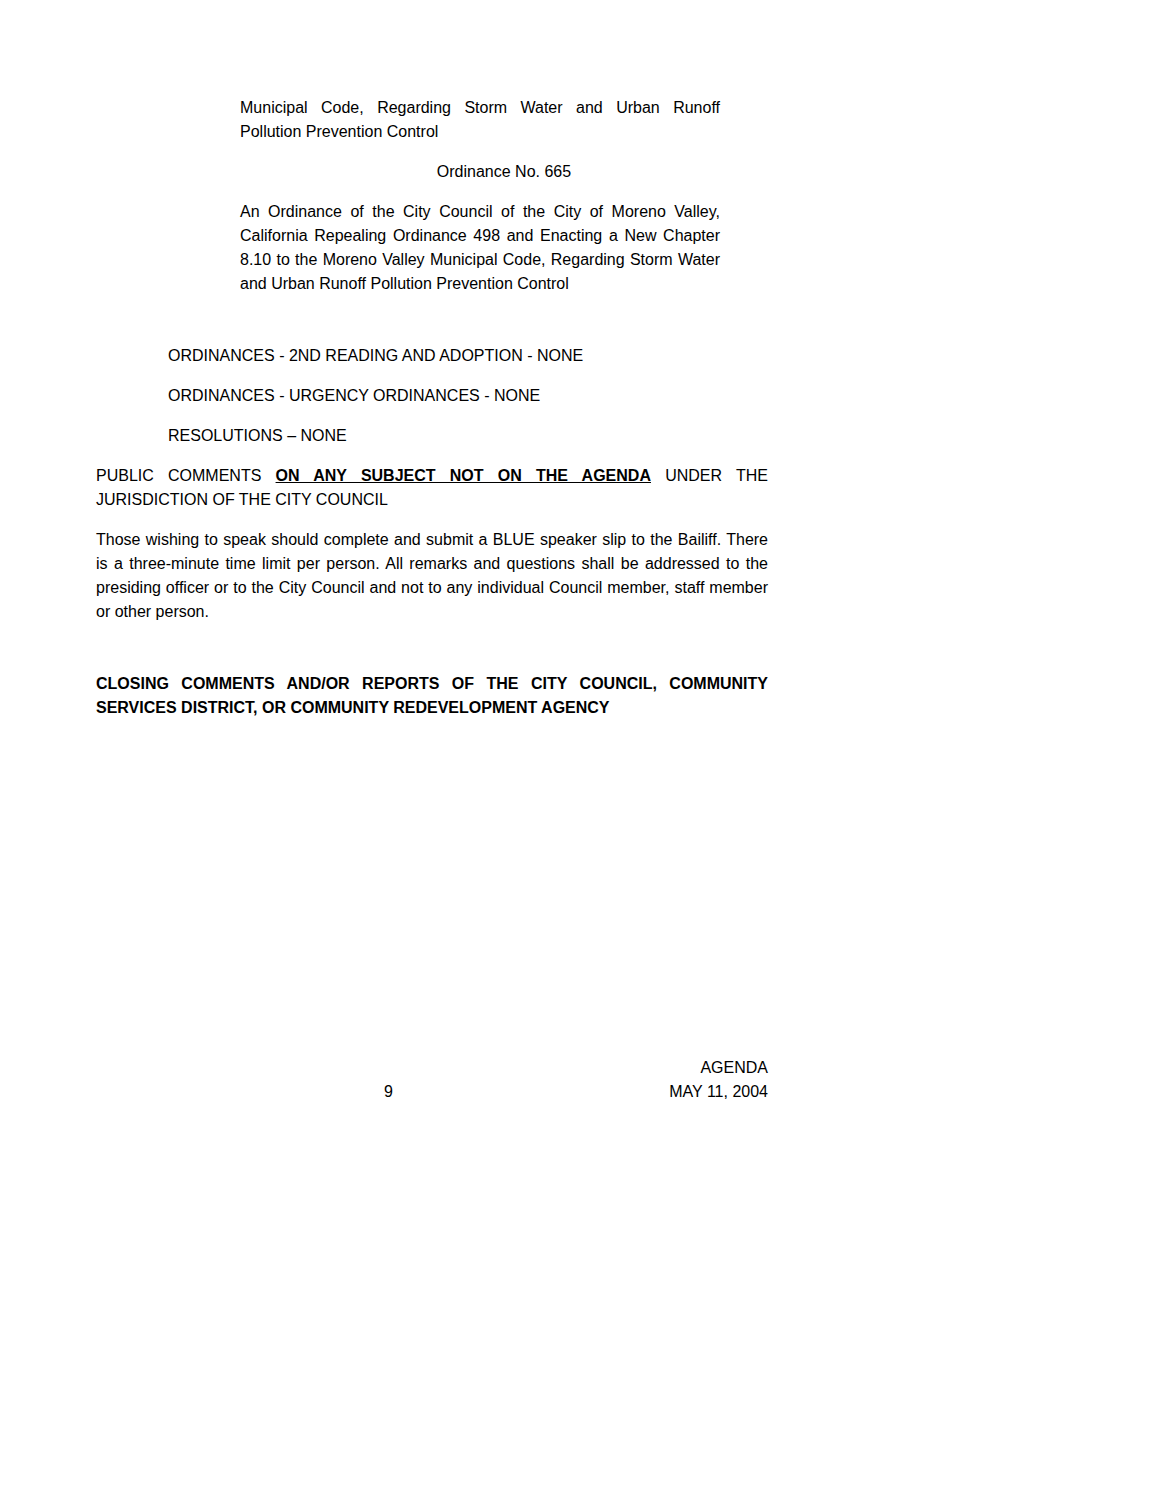Municipal Code, Regarding Storm Water and Urban Runoff Pollution Prevention Control
Ordinance No. 665
An Ordinance of the City Council of the City of Moreno Valley, California Repealing Ordinance 498 and Enacting a New Chapter 8.10 to the Moreno Valley Municipal Code, Regarding Storm Water and Urban Runoff Pollution Prevention Control
ORDINANCES - 2ND READING AND ADOPTION - NONE
ORDINANCES - URGENCY ORDINANCES - NONE
RESOLUTIONS – NONE
PUBLIC COMMENTS ON ANY SUBJECT NOT ON THE AGENDA UNDER THE JURISDICTION OF THE CITY COUNCIL
Those wishing to speak should complete and submit a BLUE speaker slip to the Bailiff. There is a three-minute time limit per person. All remarks and questions shall be addressed to the presiding officer or to the City Council and not to any individual Council member, staff member or other person.
CLOSING COMMENTS AND/OR REPORTS OF THE CITY COUNCIL, COMMUNITY SERVICES DISTRICT, OR COMMUNITY REDEVELOPMENT AGENCY
9
AGENDA
MAY 11, 2004